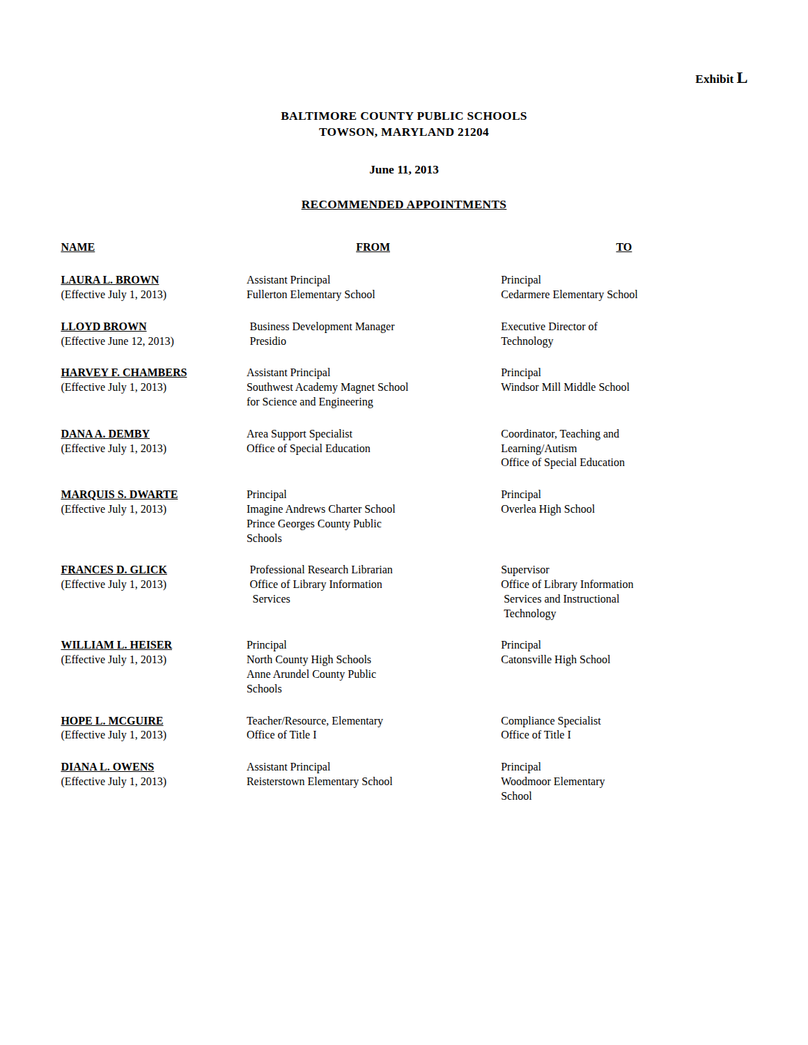Exhibit L
BALTIMORE COUNTY PUBLIC SCHOOLS
TOWSON, MARYLAND 21204
June 11, 2013
RECOMMENDED APPOINTMENTS
| NAME | FROM | TO |
| --- | --- | --- |
| LAURA L. BROWN (Effective July 1, 2013) | Assistant Principal Fullerton Elementary School | Principal Cedarmere Elementary School |
| LLOYD BROWN (Effective June 12, 2013) | Business Development Manager Presidio | Executive Director of Technology |
| HARVEY F. CHAMBERS (Effective July 1, 2013) | Assistant Principal Southwest Academy Magnet School for Science and Engineering | Principal Windsor Mill Middle School |
| DANA A. DEMBY (Effective July 1, 2013) | Area Support Specialist Office of Special Education | Coordinator, Teaching and Learning/Autism Office of Special Education |
| MARQUIS S. DWARTE (Effective July 1, 2013) | Principal Imagine Andrews Charter School Prince Georges County Public Schools | Principal Overlea High School |
| FRANCES D. GLICK (Effective July 1, 2013) | Professional Research Librarian Office of Library Information Services | Supervisor Office of Library Information Services and Instructional Technology |
| WILLIAM L. HEISER (Effective July 1, 2013) | Principal North County High Schools Anne Arundel County Public Schools | Principal Catonsville High School |
| HOPE L. MCGUIRE (Effective July 1, 2013) | Teacher/Resource, Elementary Office of Title I | Compliance Specialist Office of Title I |
| DIANA L. OWENS (Effective July 1, 2013) | Assistant Principal Reisterstown Elementary School | Principal Woodmoor Elementary School |